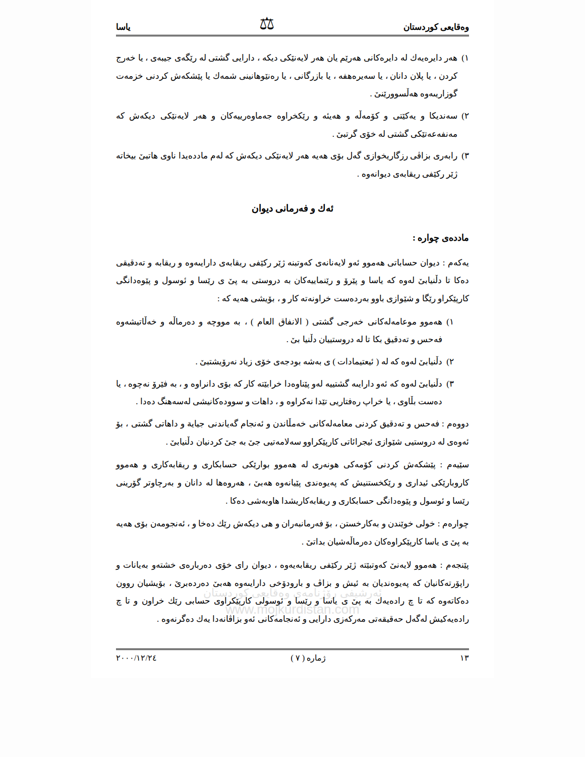وەقايعى كوردستان
⚖
ياسا
١) هەر دايرەيەك لە دايرەكانى هەرێم يان هەر لايەنێكى ديكە ، دارايى گشتى لە رێگەى جيبەى ، يا خەرج كردن ، يا پلان دانان ، يا سەيرەهفە ، يا بازرگانى ، يا رەنێوهانينى شمەك يا پێشكەش كردنى خزمەت گوزاريىەوە هەڵسوورێنىٚ .
٢) سەندیكا و يەكێتى و كۆمەڵە و هەيئە و رێكخراوە جەماوەرييەكان و هەر لايەنێكى ديكەش كە مەنفەعەتێكى گشتى لە خۆى گرتبىٚ .
٣) رابەرى بزاڤى رزگاريخوازى گەل بۆى هەيە هەر لايەنێكى ديكەش كە لەم ماددەيدا ناوى هاتبىٚ بيخاتە ژێر ركێفى ريقابەى ديوانەوە .
ئەك و فەرمانى ديوان
ماددەى چوارە :
يەكەم : ديوان حساباتى هەموو ئەو لايەنانەى كەوتبنە ژێر ركێفى ريقابەى دارايىەوە و ريقابە و تەدقيقى دەكا تا دڵنيابىٚ لەوە كە ياسا و پێرۆ و رێنماييەكان بە دروستى بە پىٚ ى رێسا و ئوسول و پێوەدانگى كارپێكراو رێگا و شێوازى باوو بەردەست خراونەتە كار و ، بۆيشى هەيە كە :
١) هەموو موعامەلەكانى خەرجى گشتى ( الانفاق العام ) ، بە مووچە و دەرماڵە و خەڵاتيشەوە فەحس و تەدقيق بكا تا لە دروستييان دڵنيا بىٚ .
٢) دڵنيابىٚ لەوە كە لە ( ئيعتيمادات ) ى بەشە بودجەى خۆى زياد نەرۆيشتبىٚ .
٣) دڵنيابىٚ لەوە كە ئەو دارايىە گشتييە لەو پێناوەدا خرابێتە كار كە بۆى دانراوە و ، بە فێرۆ نەچوە ، يا دەست بڵاوى ، يا خراپ رەفتاريى تێدا نەكراوە و ، داهات و سوودەكانيشى لەسەهنگ دەدا .
دووەم : فەحس و تەدقيق كردنى معامەلەكانى خەمڵاندن و ئەنجام گەياندنى جياية و داهاتى گشتى ، بۆ ئەوەى لە دروستيى شێوازى ئيجرائاتى كارپێكراوو سەلامەتيى جىٚ بە جىٚ كردنيان دڵنيابىٚ .
سێيەم : پێشكەش كردنى كۆمەكى هونەرى لە هەموو بوارێكى حسابكارى و ريقابەكارى و هەموو كاروبارێكى ئيدارى و رێكخستنيش كە پەيوەندى پێيانەوە هەبىٚ ، هەروەها لە دانان و بەرچاوتر گۆرينى رێسا و ئوسول و پێوەدانگى حسابكارى و ريقابەكاريشدا هاوبەشى دەكا .
چوارەم : خولى خوێندن و بەكارخستن ، بۆ فەرمانبەران و هى ديكەش رێك دەخا و ، ئەنجومەن بۆى هەيە بە پىٚ ى ياسا كارپێكراوەكان دەرماڵەشيان بداتىٚ .
پێنجەم : هەموو لايەنىٚ كەوتبێتە ژێر ركێفى ريقابەيەوە ، ديوان راى خۆى دەربارەى خشتەو بەيانات و راپۆرتەكانيان كە پەيوەنديان بە ئيش و بزاڤ و بارودۆخى دارايىەوە هەبىٚ دەردەبرىٚ ، بۆيشيان روون دەكاتەوە كە تا چ رادەيەك بە پىٚ ى ياسا و رێسا و ئوسولى كارپێكراوى حسابى رێك خراون و تا چ رادەيەكيش لەگەل حەقيقەتى مەركەزى دارايى و ئەنجامەكانى ئەو بزاڤانەدا يەك دەگرنەوە .
ئەرشيفى رۆژنامەى وەقايعى كوردستان
www.mojkurdistan.com
١٣
ژمارە ( ٧ )
٢٠٠٠/١٢/٢٤